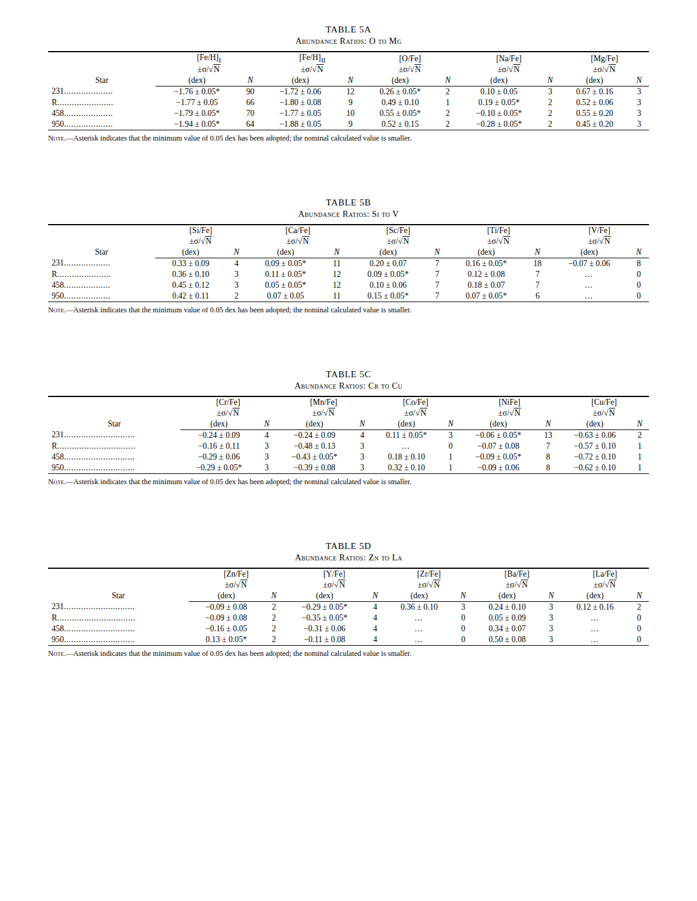TABLE 5A
Abundance Ratios: O to Mg
| Star | [Fe/H] I | [Fe/H] II | [O/Fe] | [Na/Fe] | [Mg/Fe] |
| --- | --- | --- | --- | --- | --- |
| ±σ/ √ N | ±σ/ √ N | ±σ/ √ N | ±σ/ √ N | ±σ/ √ N |
| (dex) | N | (dex) | N | (dex) | N | (dex) | N | (dex) | N |
| 231 .................... | −1.76 ± 0.05* | 90 | −1.72 ± 0.06 | 12 | 0.26 ± 0.05* | 2 | 0.10 ± 0.05 | 3 | 0.67 ± 0.16 | 3 |
| R ....................... | −1.77 ± 0.05 | 66 | −1.80 ± 0.08 | 9 | 0.49 ± 0.10 | 1 | 0.19 ± 0.05* | 2 | 0.52 ± 0.06 | 3 |
| 458 .................... | −1.79 ± 0.05* | 70 | −1.77 ± 0.05 | 10 | 0.55 ± 0.05* | 2 | −0.10 ± 0.05* | 2 | 0.55 ± 0.20 | 3 |
| 950 .................... | −1.94 ± 0.05* | 64 | −1.88 ± 0.05 | 9 | 0.52 ± 0.15 | 2 | −0.28 ± 0.05* | 2 | 0.45 ± 0.20 | 3 |
Note.—Asterisk indicates that the minimum value of 0.05 dex has been adopted; the nominal calculated value is smaller.
TABLE 5B
Abundance Ratios: Si to V
| Star | [Si/Fe] | [Ca/Fe] | [Sc/Fe] | [Ti/Fe] | [V/Fe] |
| --- | --- | --- | --- | --- | --- |
| ±σ/ √ N | ±σ/ √ N | ±σ/ √ N | ±σ/ √ N | ±σ/ √ N |
| (dex) | N | (dex) | N | (dex) | N | (dex) | N | (dex) | N |
| 231 ................... | 0.33 ± 0.09 | 4 | 0.09 ± 0.05* | 11 | 0.20 ± 0.07 | 7 | 0.16 ± 0.05* | 18 | −0.07 ± 0.06 | 8 |
| R ...................... | 0.36 ± 0.10 | 3 | 0.11 ± 0.05* | 12 | 0.09 ± 0.05* | 7 | 0.12 ± 0.08 | 7 | … | 0 |
| 458 ................... | 0.45 ± 0.12 | 3 | 0.05 ± 0.05* | 12 | 0.10 ± 0.06 | 7 | 0.18 ± 0.07 | 7 | … | 0 |
| 950 ................... | 0.42 ± 0.11 | 2 | 0.07 ± 0.05 | 11 | 0.15 ± 0.05* | 7 | 0.07 ± 0.05* | 6 | … | 0 |
Note.—Asterisk indicates that the minimum value of 0.05 dex has been adopted; the nominal calculated value is smaller.
TABLE 5C
Abundance Ratios: Cr to Cu
| Star | [Cr/Fe] | [Mn/Fe] | [Co/Fe] | [NiFe] | [Cu/Fe] |
| --- | --- | --- | --- | --- | --- |
| ±σ/ √ N | ±σ/ √ N | ±σ/ √ N | ±σ/ √ N | ±σ/ √ N |
| (dex) | N | (dex) | N | (dex) | N | (dex) | N | (dex) | N |
| 231 ............................. | −0.24 ± 0.09 | 4 | −0.24 ± 0.09 | 4 | 0.11 ± 0.05* | 3 | −0.06 ± 0.05* | 13 | −0.63 ± 0.06 | 2 |
| R ................................ | −0.16 ± 0.11 | 3 | −0.48 ± 0.13 | 3 | … | 0 | −0.07 ± 0.08 | 7 | −0.57 ± 0.10 | 1 |
| 458 ............................. | −0.29 ± 0.06 | 3 | −0.43 ± 0.05* | 3 | 0.18 ± 0.10 | 1 | −0.09 ± 0.05* | 8 | −0.72 ± 0.10 | 1 |
| 950 ............................. | −0.29 ± 0.05* | 3 | −0.39 ± 0.08 | 3 | 0.32 ± 0.10 | 1 | −0.09 ± 0.06 | 8 | −0.62 ± 0.10 | 1 |
Note.—Asterisk indicates that the minimum value of 0.05 dex has been adopted; the nominal calculated value is smaller.
TABLE 5D
Abundance Ratios: Zn to La
| Star | [Zn/Fe] | [Y/Fe] | [Zr/Fe] | [Ba/Fe] | [La/Fe] |
| --- | --- | --- | --- | --- | --- |
| ±σ/ √ N | ±σ/ √ N | ±σ/ √ N | ±σ/ √ N | ±σ/ √ N |
| (dex) | N | (dex) | N | (dex) | N | (dex) | N | (dex) | N |
| 231 ............................. | −0.09 ± 0.08 | 2 | −0.29 ± 0.05* | 4 | 0.36 ± 0.10 | 3 | 0.24 ± 0.10 | 3 | 0.12 ± 0.16 | 2 |
| R ................................ | −0.09 ± 0.08 | 2 | −0.35 ± 0.05* | 4 | … | 0 | 0.05 ± 0.09 | 3 | … | 0 |
| 458 ............................. | −0.16 ± 0.05 | 2 | −0.31 ± 0.06 | 4 | … | 0 | 0.34 ± 0.07 | 3 | … | 0 |
| 950 ............................. | 0.13 ± 0.05* | 2 | −0.11 ± 0.08 | 4 | … | 0 | 0.50 ± 0.08 | 3 | … | 0 |
Note.—Asterisk indicates that the minimum value of 0.05 dex has been adopted; the nominal calculated value is smaller.